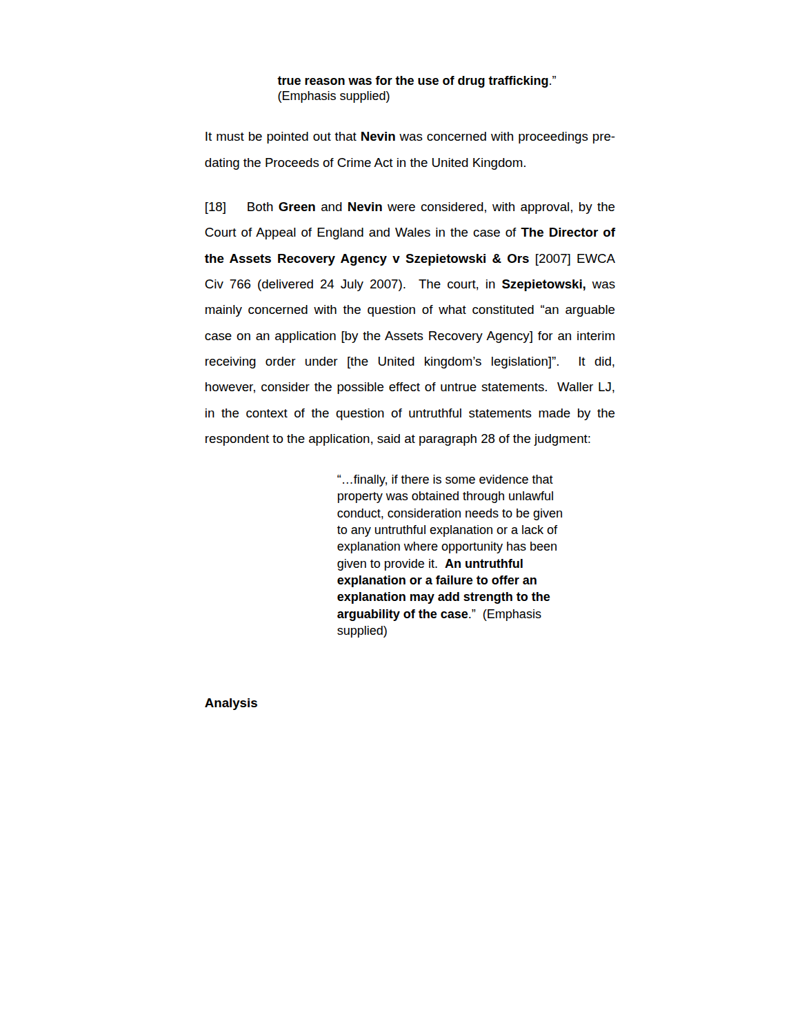true reason was for the use of drug trafficking.”
(Emphasis supplied)
It must be pointed out that Nevin was concerned with proceedings pre-dating the Proceeds of Crime Act in the United Kingdom.
[18] Both Green and Nevin were considered, with approval, by the Court of Appeal of England and Wales in the case of The Director of the Assets Recovery Agency v Szepietowski & Ors [2007] EWCA Civ 766 (delivered 24 July 2007). The court, in Szepietowski, was mainly concerned with the question of what constituted “an arguable case on an application [by the Assets Recovery Agency] for an interim receiving order under [the United kingdom’s legislation]”. It did, however, consider the possible effect of untrue statements. Waller LJ, in the context of the question of untruthful statements made by the respondent to the application, said at paragraph 28 of the judgment:
“…finally, if there is some evidence that property was obtained through unlawful conduct, consideration needs to be given to any untruthful explanation or a lack of explanation where opportunity has been given to provide it. An untruthful explanation or a failure to offer an explanation may add strength to the arguability of the case.” (Emphasis supplied)
Analysis